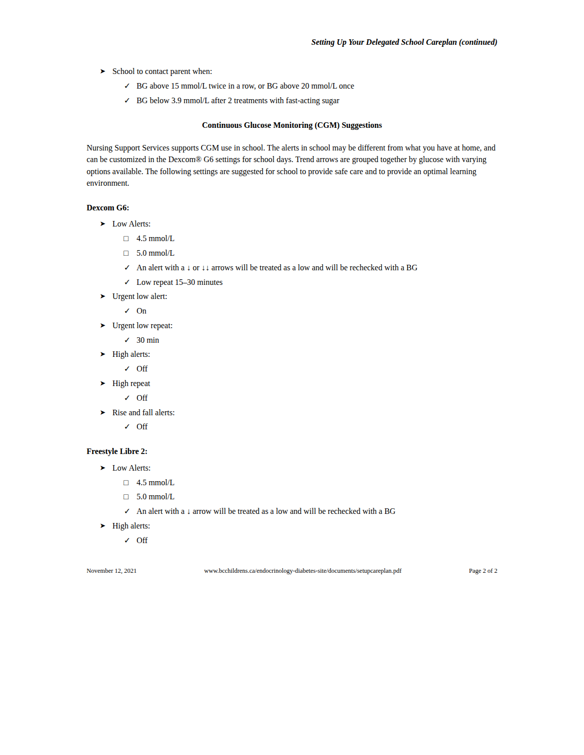Setting Up Your Delegated School Careplan (continued)
School to contact parent when:
BG above 15 mmol/L twice in a row, or BG above 20 mmol/L once
BG below 3.9 mmol/L after 2 treatments with fast-acting sugar
Continuous Glucose Monitoring (CGM) Suggestions
Nursing Support Services supports CGM use in school. The alerts in school may be different from what you have at home, and can be customized in the Dexcom® G6 settings for school days. Trend arrows are grouped together by glucose with varying options available. The following settings are suggested for school to provide safe care and to provide an optimal learning environment.
Dexcom G6:
Low Alerts:
4.5 mmol/L
5.0 mmol/L
An alert with a ↓ or ↓↓ arrows will be treated as a low and will be rechecked with a BG
Low repeat 15–30 minutes
Urgent low alert:
On
Urgent low repeat:
30 min
High alerts:
Off
High repeat
Off
Rise and fall alerts:
Off
Freestyle Libre 2:
Low Alerts:
4.5 mmol/L
5.0 mmol/L
An alert with a ↓ arrow will be treated as a low and will be rechecked with a BG
High alerts:
Off
November 12, 2021 www.bcchildrens.ca/endocrinology-diabetes-site/documents/setupcareplan.pdf Page 2 of 2